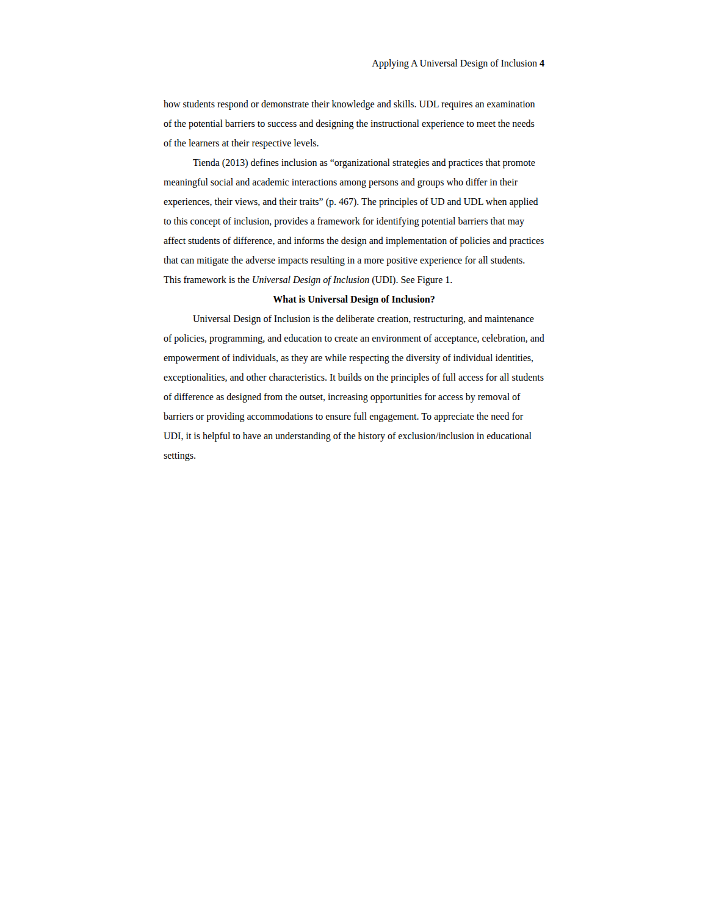Applying A Universal Design of Inclusion 4
how students respond or demonstrate their knowledge and skills. UDL requires an examination of the potential barriers to success and designing the instructional experience to meet the needs of the learners at their respective levels.
Tienda (2013) defines inclusion as “organizational strategies and practices that promote meaningful social and academic interactions among persons and groups who differ in their experiences, their views, and their traits” (p. 467). The principles of UD and UDL when applied to this concept of inclusion, provides a framework for identifying potential barriers that may affect students of difference, and informs the design and implementation of policies and practices that can mitigate the adverse impacts resulting in a more positive experience for all students. This framework is the Universal Design of Inclusion (UDI). See Figure 1.
What is Universal Design of Inclusion?
Universal Design of Inclusion is the deliberate creation, restructuring, and maintenance of policies, programming, and education to create an environment of acceptance, celebration, and empowerment of individuals, as they are while respecting the diversity of individual identities, exceptionalities, and other characteristics. It builds on the principles of full access for all students of difference as designed from the outset, increasing opportunities for access by removal of barriers or providing accommodations to ensure full engagement. To appreciate the need for UDI, it is helpful to have an understanding of the history of exclusion/inclusion in educational settings.